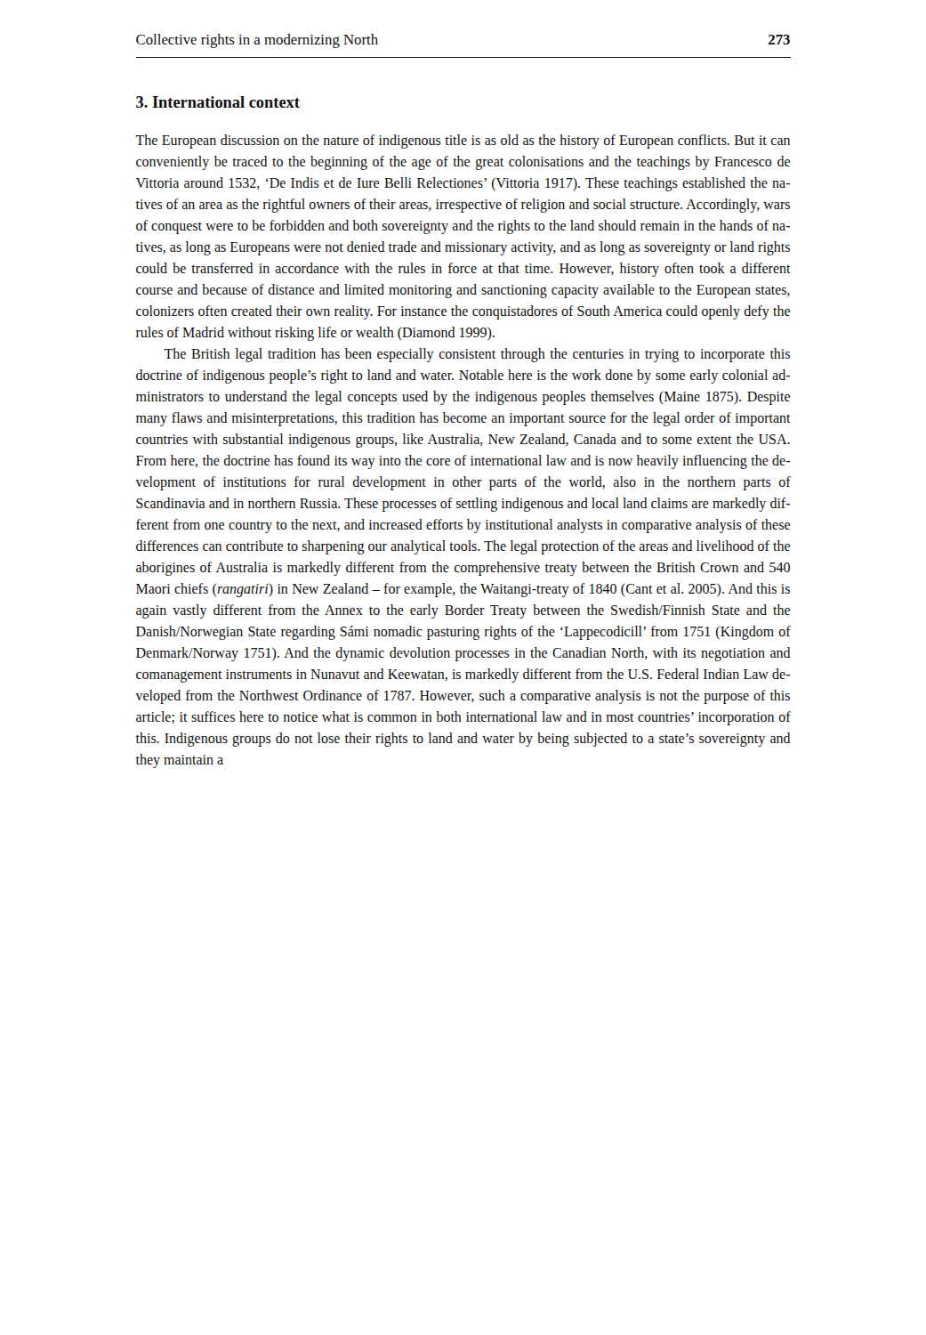Collective rights in a modernizing North 273
3. International context
The European discussion on the nature of indigenous title is as old as the history of European conflicts. But it can conveniently be traced to the beginning of the age of the great colonisations and the teachings by Francesco de Vittoria around 1532, ‘De Indis et de Iure Belli Relectiones’ (Vittoria 1917). These teachings established the natives of an area as the rightful owners of their areas, irrespective of religion and social structure. Accordingly, wars of conquest were to be forbidden and both sovereignty and the rights to the land should remain in the hands of natives, as long as Europeans were not denied trade and missionary activity, and as long as sovereignty or land rights could be transferred in accordance with the rules in force at that time. However, history often took a different course and because of distance and limited monitoring and sanctioning capacity available to the European states, colonizers often created their own reality. For instance the conquistadores of South America could openly defy the rules of Madrid without risking life or wealth (Diamond 1999).
The British legal tradition has been especially consistent through the centuries in trying to incorporate this doctrine of indigenous people’s right to land and water. Notable here is the work done by some early colonial administrators to understand the legal concepts used by the indigenous peoples themselves (Maine 1875). Despite many flaws and misinterpretations, this tradition has become an important source for the legal order of important countries with substantial indigenous groups, like Australia, New Zealand, Canada and to some extent the USA. From here, the doctrine has found its way into the core of international law and is now heavily influencing the development of institutions for rural development in other parts of the world, also in the northern parts of Scandinavia and in northern Russia. These processes of settling indigenous and local land claims are markedly different from one country to the next, and increased efforts by institutional analysts in comparative analysis of these differences can contribute to sharpening our analytical tools. The legal protection of the areas and livelihood of the aborigines of Australia is markedly different from the comprehensive treaty between the British Crown and 540 Maori chiefs (rangatiri) in New Zealand – for example, the Waitangi-treaty of 1840 (Cant et al. 2005). And this is again vastly different from the Annex to the early Border Treaty between the Swedish/Finnish State and the Danish/Norwegian State regarding Sámi nomadic pasturing rights of the ‘Lappecodicill’ from 1751 (Kingdom of Denmark/Norway 1751). And the dynamic devolution processes in the Canadian North, with its negotiation and comanagement instruments in Nunavut and Keewatan, is markedly different from the U.S. Federal Indian Law developed from the Northwest Ordinance of 1787. However, such a comparative analysis is not the purpose of this article; it suffices here to notice what is common in both international law and in most countries’ incorporation of this. Indigenous groups do not lose their rights to land and water by being subjected to a state’s sovereignty and they maintain a